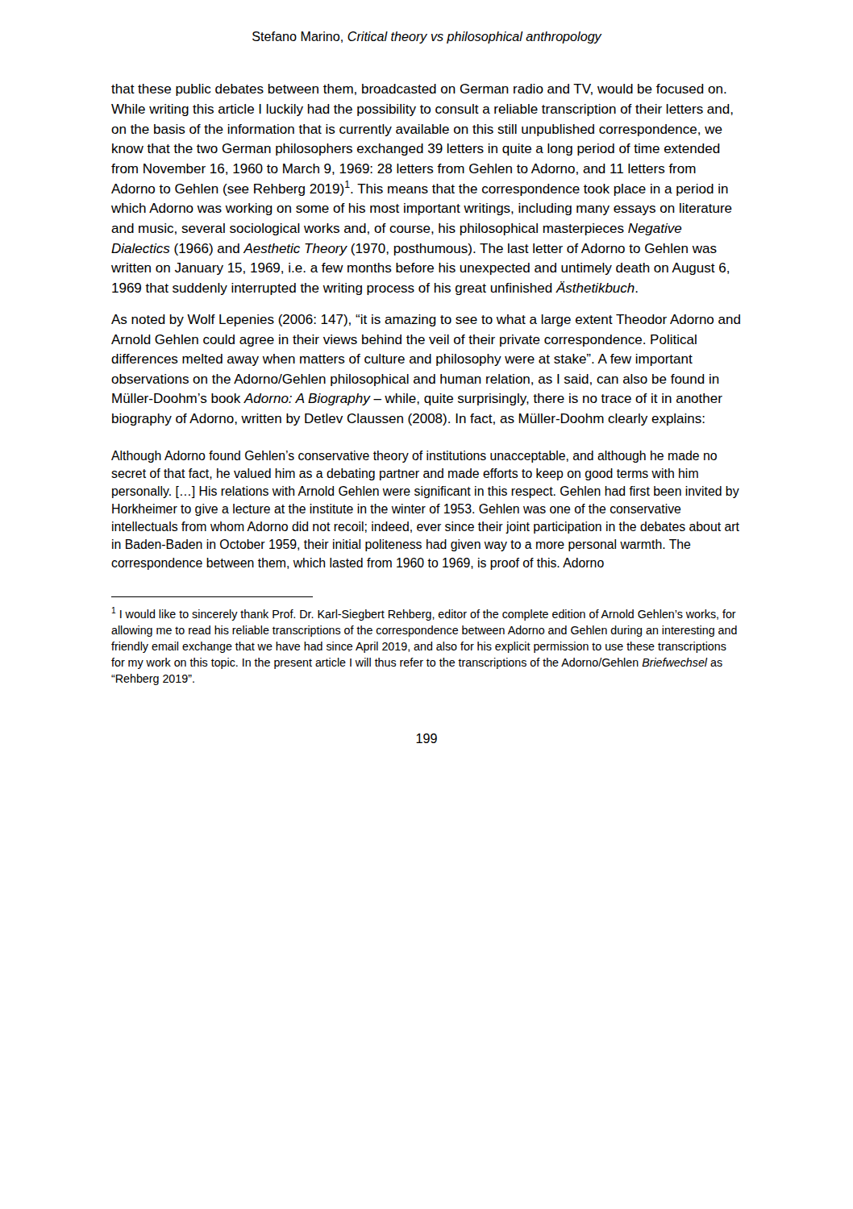Stefano Marino, Critical theory vs philosophical anthropology
that these public debates between them, broadcasted on German radio and TV, would be focused on. While writing this article I luckily had the possibility to consult a reliable transcription of their letters and, on the basis of the information that is currently available on this still unpublished correspondence, we know that the two German philosophers exchanged 39 letters in quite a long period of time extended from November 16, 1960 to March 9, 1969: 28 letters from Gehlen to Adorno, and 11 letters from Adorno to Gehlen (see Rehberg 2019)1. This means that the correspondence took place in a period in which Adorno was working on some of his most important writings, including many essays on literature and music, several sociological works and, of course, his philosophical masterpieces Negative Dialectics (1966) and Aesthetic Theory (1970, posthumous). The last letter of Adorno to Gehlen was written on January 15, 1969, i.e. a few months before his unexpected and untimely death on August 6, 1969 that suddenly interrupted the writing process of his great unfinished Ästhetikbuch.
As noted by Wolf Lepenies (2006: 147), “it is amazing to see to what a large extent Theodor Adorno and Arnold Gehlen could agree in their views behind the veil of their private correspondence. Political differences melted away when matters of culture and philosophy were at stake”. A few important observations on the Adorno/Gehlen philosophical and human relation, as I said, can also be found in Müller-Doohm’s book Adorno: A Biography – while, quite surprisingly, there is no trace of it in another biography of Adorno, written by Detlev Claussen (2008). In fact, as Müller-Doohm clearly explains:
Although Adorno found Gehlen’s conservative theory of institutions unacceptable, and although he made no secret of that fact, he valued him as a debating partner and made efforts to keep on good terms with him personally. […] His relations with Arnold Gehlen were significant in this respect. Gehlen had first been invited by Horkheimer to give a lecture at the institute in the winter of 1953. Gehlen was one of the conservative intellectuals from whom Adorno did not recoil; indeed, ever since their joint participation in the debates about art in Baden-Baden in October 1959, their initial politeness had given way to a more personal warmth. The correspondence between them, which lasted from 1960 to 1969, is proof of this. Adorno
1 I would like to sincerely thank Prof. Dr. Karl-Siegbert Rehberg, editor of the complete edition of Arnold Gehlen’s works, for allowing me to read his reliable transcriptions of the correspondence between Adorno and Gehlen during an interesting and friendly email exchange that we have had since April 2019, and also for his explicit permission to use these transcriptions for my work on this topic. In the present article I will thus refer to the transcriptions of the Adorno/Gehlen Briefwechsel as “Rehberg 2019”.
199